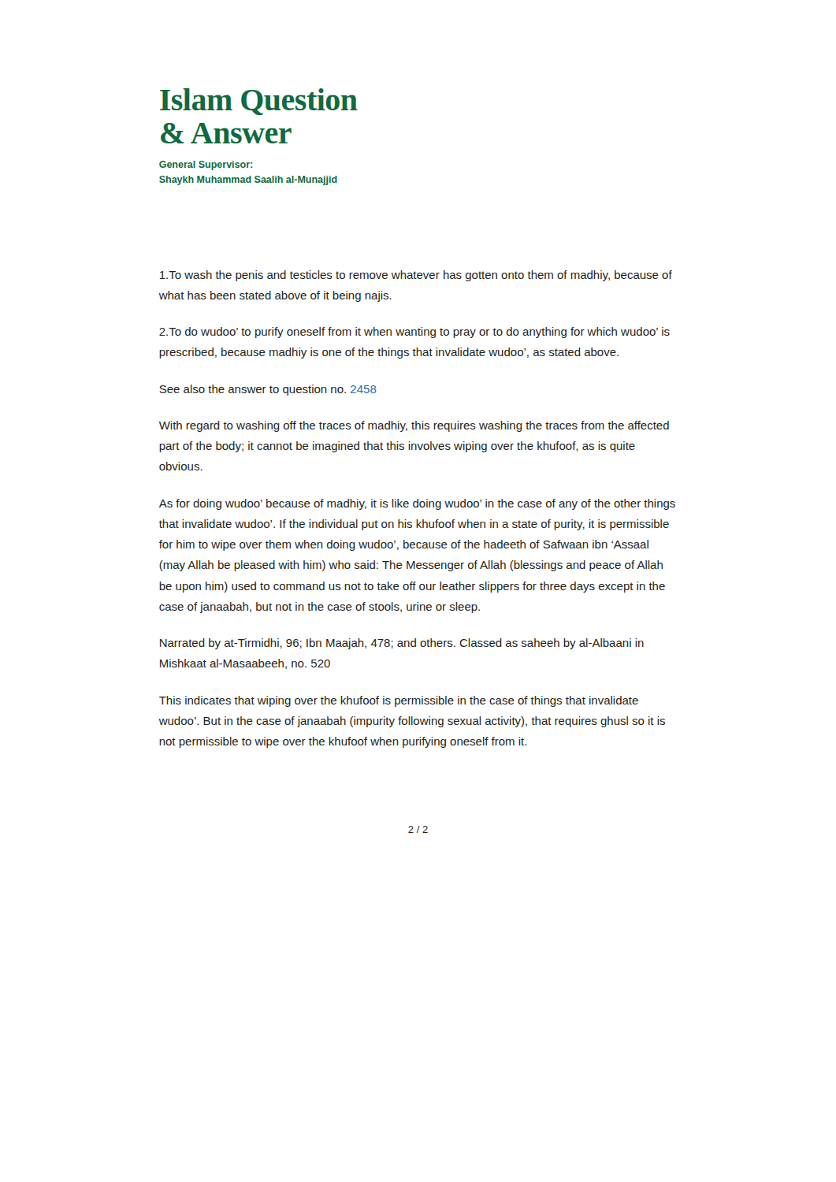Islam Question
& Answer
General Supervisor: Shaykh Muhammad Saalih al-Munajjid
1.To wash the penis and testicles to remove whatever has gotten onto them of madhiy, because of what has been stated above of it being najis.
2.To do wudoo’ to purify oneself from it when wanting to pray or to do anything for which wudoo’ is prescribed, because madhiy is one of the things that invalidate wudoo’, as stated above.
See also the answer to question no. 2458
With regard to washing off the traces of madhiy, this requires washing the traces from the affected part of the body; it cannot be imagined that this involves wiping over the khufoof, as is quite obvious.
As for doing wudoo’ because of madhiy, it is like doing wudoo’ in the case of any of the other things that invalidate wudoo’. If the individual put on his khufoof when in a state of purity, it is permissible for him to wipe over them when doing wudoo’, because of the hadeeth of Safwaan ibn ‘Assaal (may Allah be pleased with him) who said: The Messenger of Allah (blessings and peace of Allah be upon him) used to command us not to take off our leather slippers for three days except in the case of janaabah, but not in the case of stools, urine or sleep.
Narrated by at-Tirmidhi, 96; Ibn Maajah, 478; and others. Classed as saheeh by al-Albaani in Mishkaat al-Masaabeeh, no. 520
This indicates that wiping over the khufoof is permissible in the case of things that invalidate wudoo’. But in the case of janaabah (impurity following sexual activity), that requires ghusl so it is not permissible to wipe over the khufoof when purifying oneself from it.
2 / 2